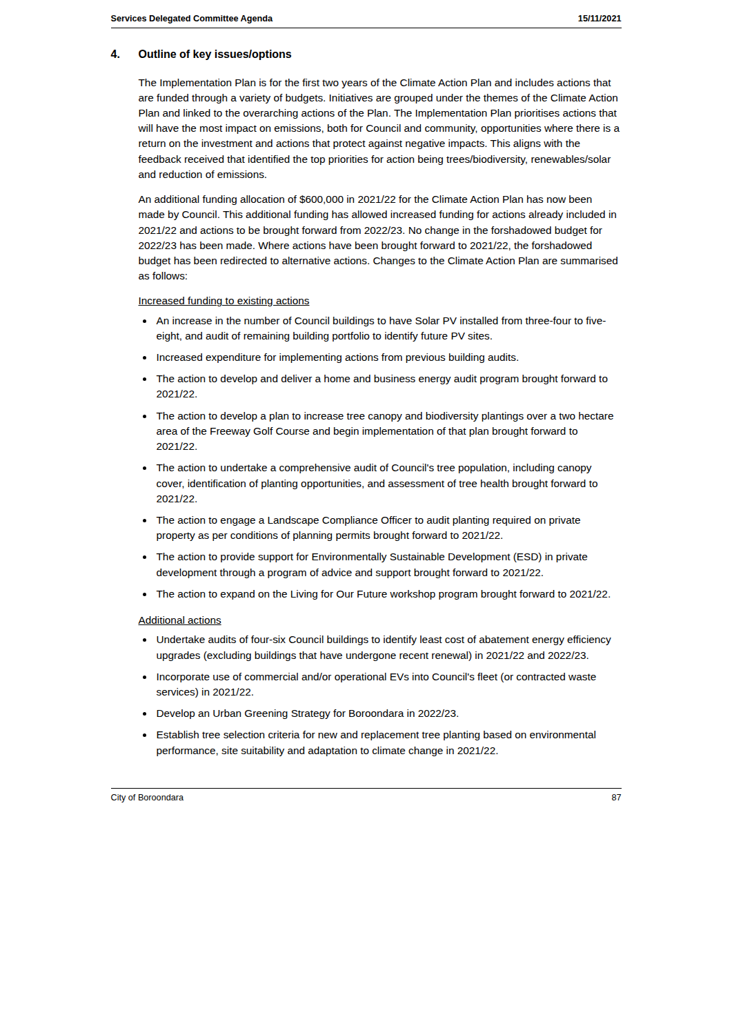Services Delegated Committee Agenda
15/11/2021
4. Outline of key issues/options
The Implementation Plan is for the first two years of the Climate Action Plan and includes actions that are funded through a variety of budgets. Initiatives are grouped under the themes of the Climate Action Plan and linked to the overarching actions of the Plan. The Implementation Plan prioritises actions that will have the most impact on emissions, both for Council and community, opportunities where there is a return on the investment and actions that protect against negative impacts. This aligns with the feedback received that identified the top priorities for action being trees/biodiversity, renewables/solar and reduction of emissions.
An additional funding allocation of $600,000 in 2021/22 for the Climate Action Plan has now been made by Council. This additional funding has allowed increased funding for actions already included in 2021/22 and actions to be brought forward from 2022/23. No change in the forshadowed budget for 2022/23 has been made. Where actions have been brought forward to 2021/22, the forshadowed budget has been redirected to alternative actions. Changes to the Climate Action Plan are summarised as follows:
Increased funding to existing actions
An increase in the number of Council buildings to have Solar PV installed from three-four to five-eight, and audit of remaining building portfolio to identify future PV sites.
Increased expenditure for implementing actions from previous building audits.
The action to develop and deliver a home and business energy audit program brought forward to 2021/22.
The action to develop a plan to increase tree canopy and biodiversity plantings over a two hectare area of the Freeway Golf Course and begin implementation of that plan brought forward to 2021/22.
The action to undertake a comprehensive audit of Council's tree population, including canopy cover, identification of planting opportunities, and assessment of tree health brought forward to 2021/22.
The action to engage a Landscape Compliance Officer to audit planting required on private property as per conditions of planning permits brought forward to 2021/22.
The action to provide support for Environmentally Sustainable Development (ESD) in private development through a program of advice and support brought forward to 2021/22.
The action to expand on the Living for Our Future workshop program brought forward to 2021/22.
Additional actions
Undertake audits of four-six Council buildings to identify least cost of abatement energy efficiency upgrades (excluding buildings that have undergone recent renewal) in 2021/22 and 2022/23.
Incorporate use of commercial and/or operational EVs into Council's fleet (or contracted waste services) in 2021/22.
Develop an Urban Greening Strategy for Boroondara in 2022/23.
Establish tree selection criteria for new and replacement tree planting based on environmental performance, site suitability and adaptation to climate change in 2021/22.
City of Boroondara
87